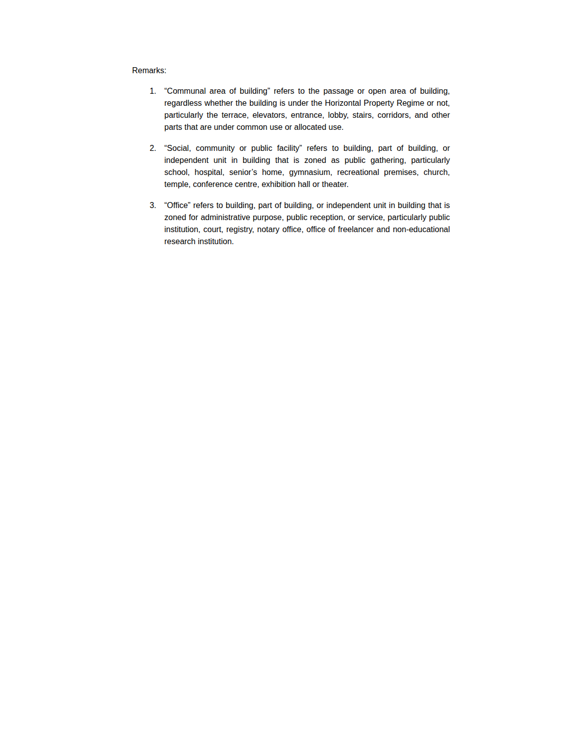Remarks:
“Communal area of building” refers to the passage or open area of building, regardless whether the building is under the Horizontal Property Regime or not, particularly the terrace, elevators, entrance, lobby, stairs, corridors, and other parts that are under common use or allocated use.
“Social, community or public facility” refers to building, part of building, or independent unit in building that is zoned as public gathering, particularly school, hospital, senior’s home, gymnasium, recreational premises, church, temple, conference centre, exhibition hall or theater.
“Office” refers to building, part of building, or independent unit in building that is zoned for administrative purpose, public reception, or service, particularly public institution, court, registry, notary office, office of freelancer and non-educational research institution.